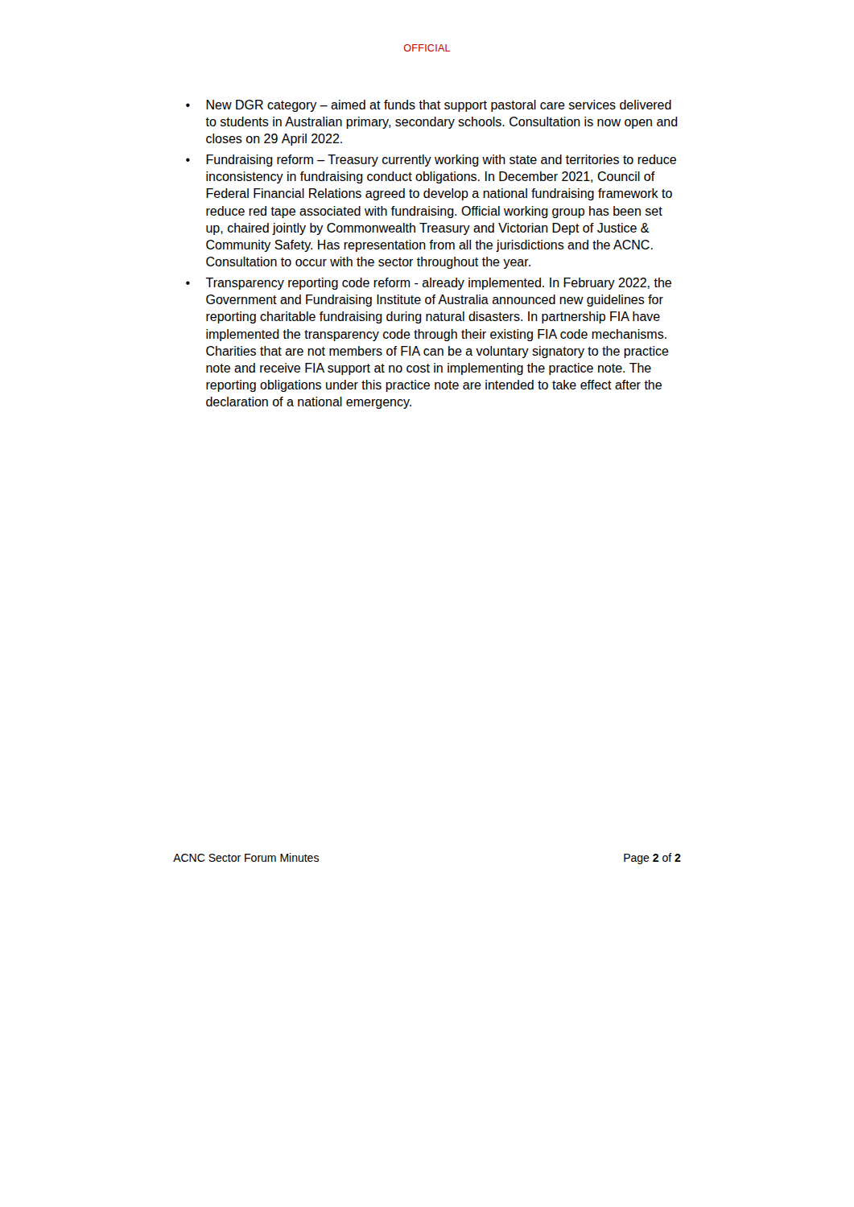OFFICIAL
New DGR category – aimed at funds that support pastoral care services delivered to students in Australian primary, secondary schools. Consultation is now open and closes on 29 April 2022.
Fundraising reform – Treasury currently working with state and territories to reduce inconsistency in fundraising conduct obligations. In December 2021, Council of Federal Financial Relations agreed to develop a national fundraising framework to reduce red tape associated with fundraising. Official working group has been set up, chaired jointly by Commonwealth Treasury and Victorian Dept of Justice & Community Safety. Has representation from all the jurisdictions and the ACNC. Consultation to occur with the sector throughout the year.
Transparency reporting code reform - already implemented. In February 2022, the Government and Fundraising Institute of Australia announced new guidelines for reporting charitable fundraising during natural disasters. In partnership FIA have implemented the transparency code through their existing FIA code mechanisms. Charities that are not members of FIA can be a voluntary signatory to the practice note and receive FIA support at no cost in implementing the practice note. The reporting obligations under this practice note are intended to take effect after the declaration of a national emergency.
ACNC Sector Forum Minutes
Page 2 of 2